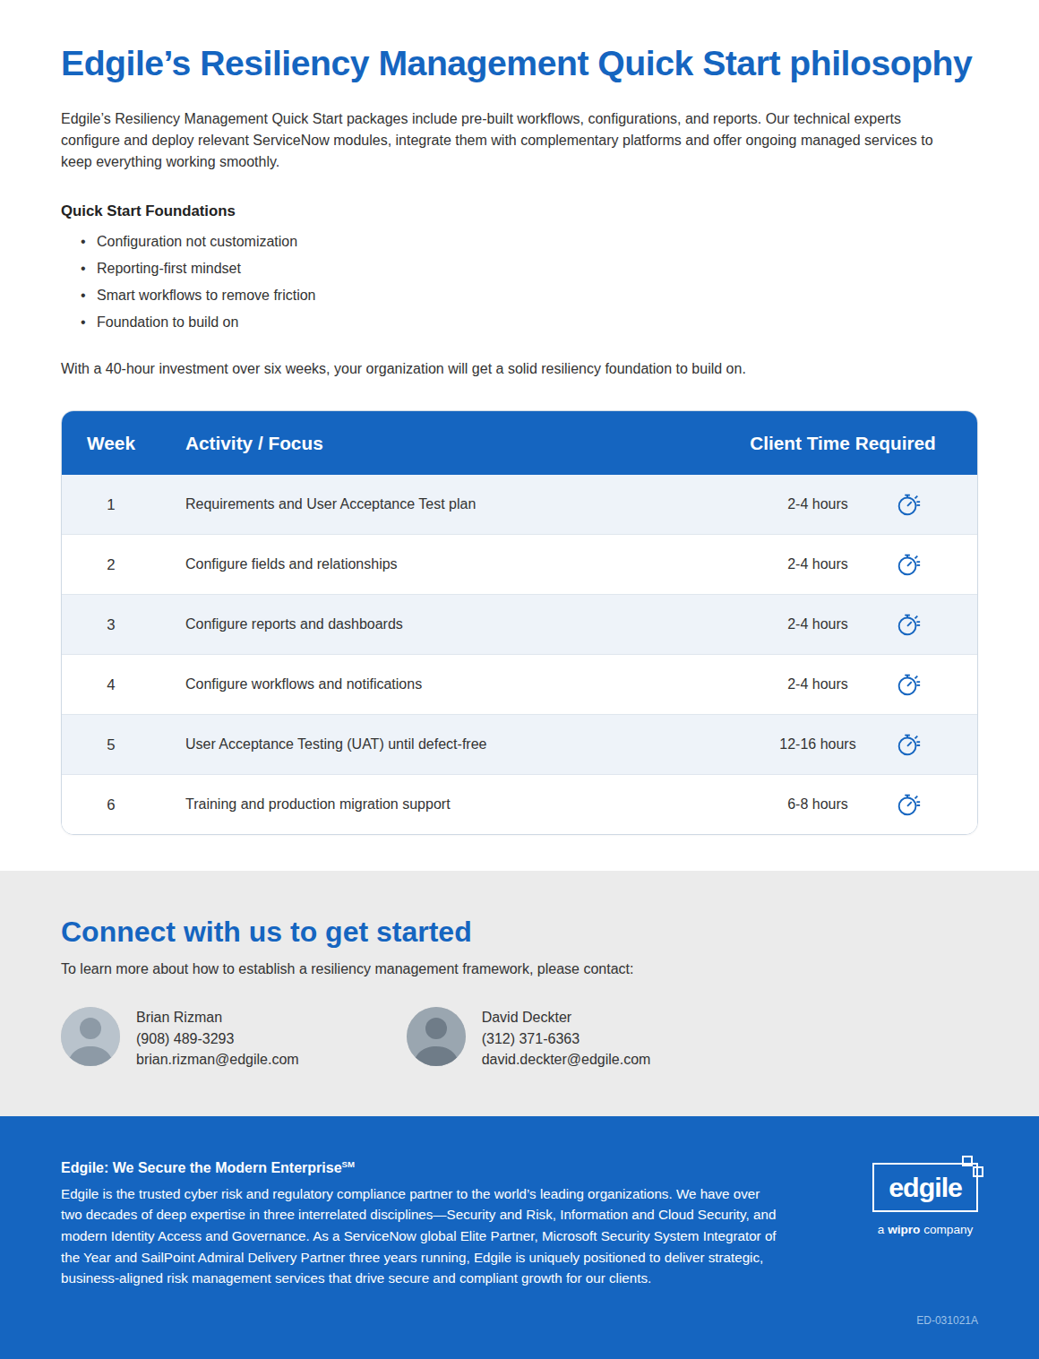Edgile’s Resiliency Management Quick Start philosophy
Edgile’s Resiliency Management Quick Start packages include pre-built workflows, configurations, and reports. Our technical experts configure and deploy relevant ServiceNow modules, integrate them with complementary platforms and offer ongoing managed services to keep everything working smoothly.
Quick Start Foundations
Configuration not customization
Reporting-first mindset
Smart workflows to remove friction
Foundation to build on
With a 40-hour investment over six weeks, your organization will get a solid resiliency foundation to build on.
| Week | Activity / Focus | Client Time Required |
| --- | --- | --- |
| 1 | Requirements and User Acceptance Test plan | 2-4 hours |
| 2 | Configure fields and relationships | 2-4 hours |
| 3 | Configure reports and dashboards | 2-4 hours |
| 4 | Configure workflows and notifications | 2-4 hours |
| 5 | User Acceptance Testing (UAT) until defect-free | 12-16 hours |
| 6 | Training and production migration support | 6-8 hours |
Connect with us to get started
To learn more about how to establish a resiliency management framework, please contact:
Brian Rizman
(908) 489-3293
brian.rizman@edgile.com
David Deckter
(312) 371-6363
david.deckter@edgile.com
Edgile: We Secure the Modern EnterpriseSM Edgile is the trusted cyber risk and regulatory compliance partner to the world’s leading organizations. We have over two decades of deep expertise in three interrelated disciplines—Security and Risk, Information and Cloud Security, and modern Identity Access and Governance. As a ServiceNow global Elite Partner, Microsoft Security System Integrator of the Year and SailPoint Admiral Delivery Partner three years running, Edgile is uniquely positioned to deliver strategic, business-aligned risk management services that drive secure and compliant growth for our clients.
edgile
a wipro company
ED-031021A